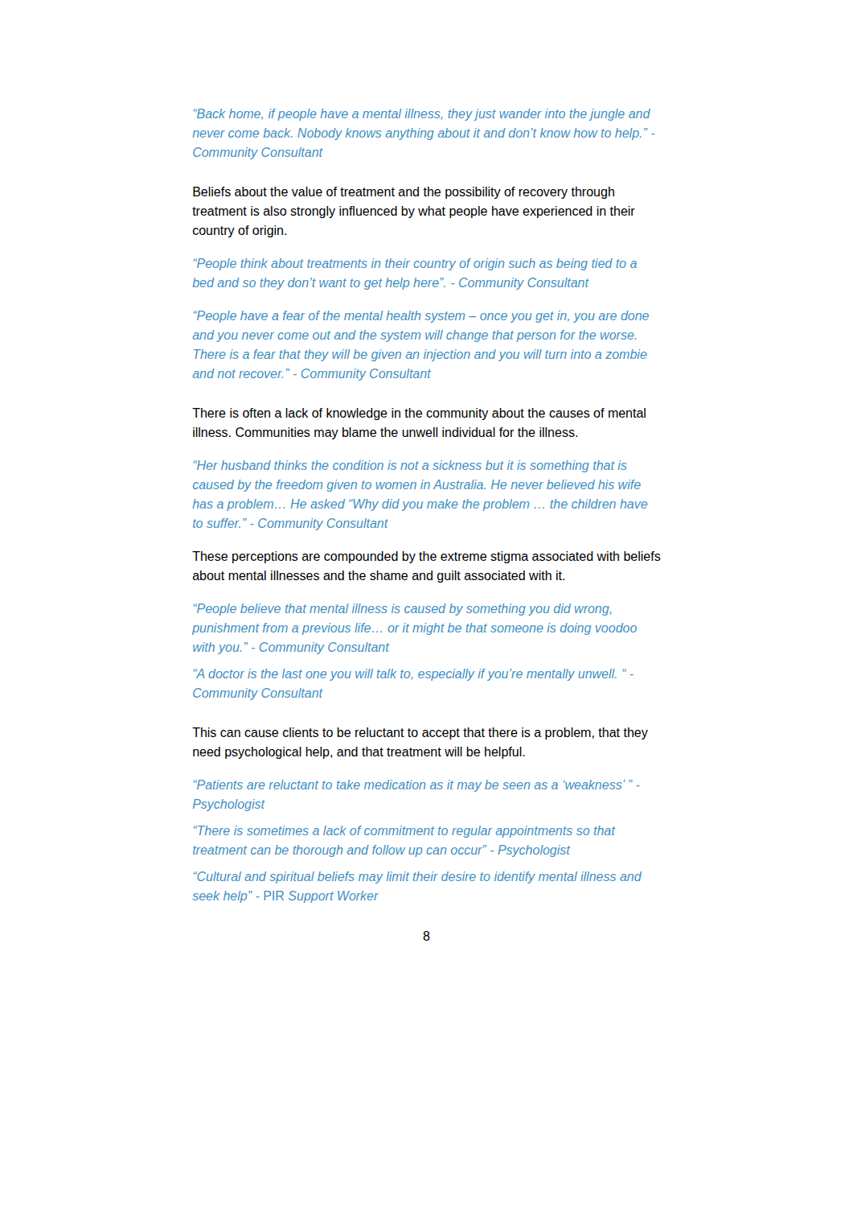“Back home, if people have a mental illness, they just wander into the jungle and never come back. Nobody knows anything about it and don’t know how to help.” - Community Consultant
Beliefs about the value of treatment and the possibility of recovery through treatment is also strongly influenced by what people have experienced in their country of origin.
“People think about treatments in their country of origin such as being tied to a bed and so they don’t want to get help here”. - Community Consultant
“People have a fear of the mental health system – once you get in, you are done and you never come out and the system will change that person for the worse. There is a fear that they will be given an injection and you will turn into a zombie and not recover.” - Community Consultant
There is often a lack of knowledge in the community about the causes of mental illness. Communities may blame the unwell individual for the illness.
“Her husband thinks the condition is not a sickness but it is something that is caused by the freedom given to women in Australia. He never believed his wife has a problem… He asked “Why did you make the problem … the children have to suffer.” - Community Consultant
These perceptions are compounded by the extreme stigma associated with beliefs about mental illnesses and the shame and guilt associated with it.
“People believe that mental illness is caused by something you did wrong, punishment from a previous life… or it might be that someone is doing voodoo with you.” - Community Consultant
“A doctor is the last one you will talk to, especially if you’re mentally unwell. “ - Community Consultant
This can cause clients to be reluctant to accept that there is a problem, that they need psychological help, and that treatment will be helpful.
“Patients are reluctant to take medication as it may be seen as a ‘weakness’ ” - Psychologist
“There is sometimes a lack of commitment to regular appointments so that treatment can be thorough and follow up can occur” - Psychologist
“Cultural and spiritual beliefs may limit their desire to identify mental illness and seek help” - PIR Support Worker
8